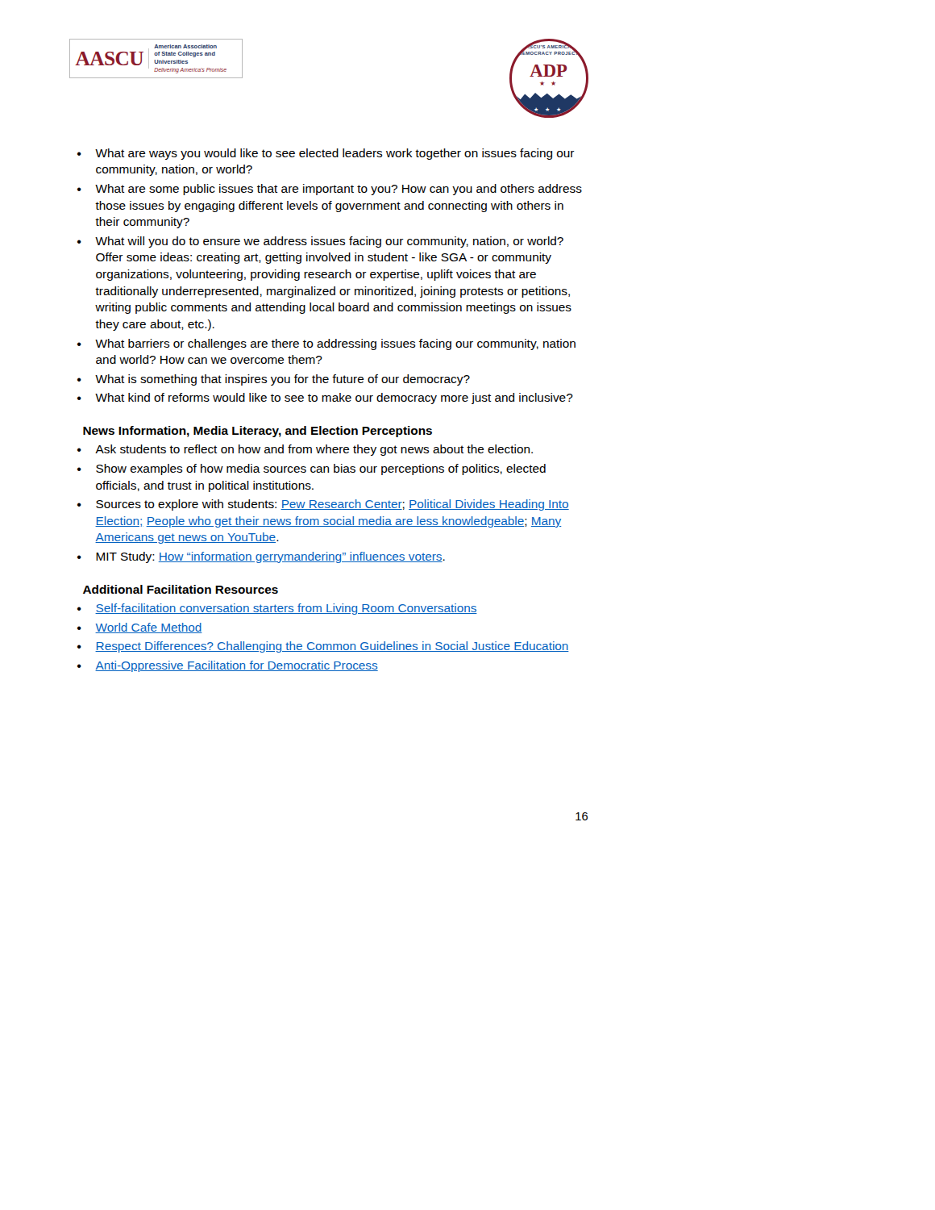AASCU
American Association
of State Colleges and
Universities Delivering America's Promise
AASCU'S AMERICAN DEMOCRACY PROJECT
ADP
★ ★
★ ★ ★
What are ways you would like to see elected leaders work together on issues facing our community, nation, or world?
What are some public issues that are important to you? How can you and others address those issues by engaging different levels of government and connecting with others in their community?
What will you do to ensure we address issues facing our community, nation, or world? Offer some ideas: creating art, getting involved in student - like SGA - or community organizations, volunteering, providing research or expertise, uplift voices that are traditionally underrepresented, marginalized or minoritized, joining protests or petitions, writing public comments and attending local board and commission meetings on issues they care about, etc.).
What barriers or challenges are there to addressing issues facing our community, nation and world? How can we overcome them?
What is something that inspires you for the future of our democracy?
What kind of reforms would like to see to make our democracy more just and inclusive?
News Information, Media Literacy, and Election Perceptions
Ask students to reflect on how and from where they got news about the election.
Show examples of how media sources can bias our perceptions of politics, elected officials, and trust in political institutions.
Sources to explore with students: Pew Research Center; Political Divides Heading Into Election; People who get their news from social media are less knowledgeable; Many Americans get news on YouTube.
MIT Study: How “information gerrymandering” influences voters.
Additional Facilitation Resources
Self-facilitation conversation starters from Living Room Conversations
World Cafe Method
Respect Differences? Challenging the Common Guidelines in Social Justice Education
Anti-Oppressive Facilitation for Democratic Process
16